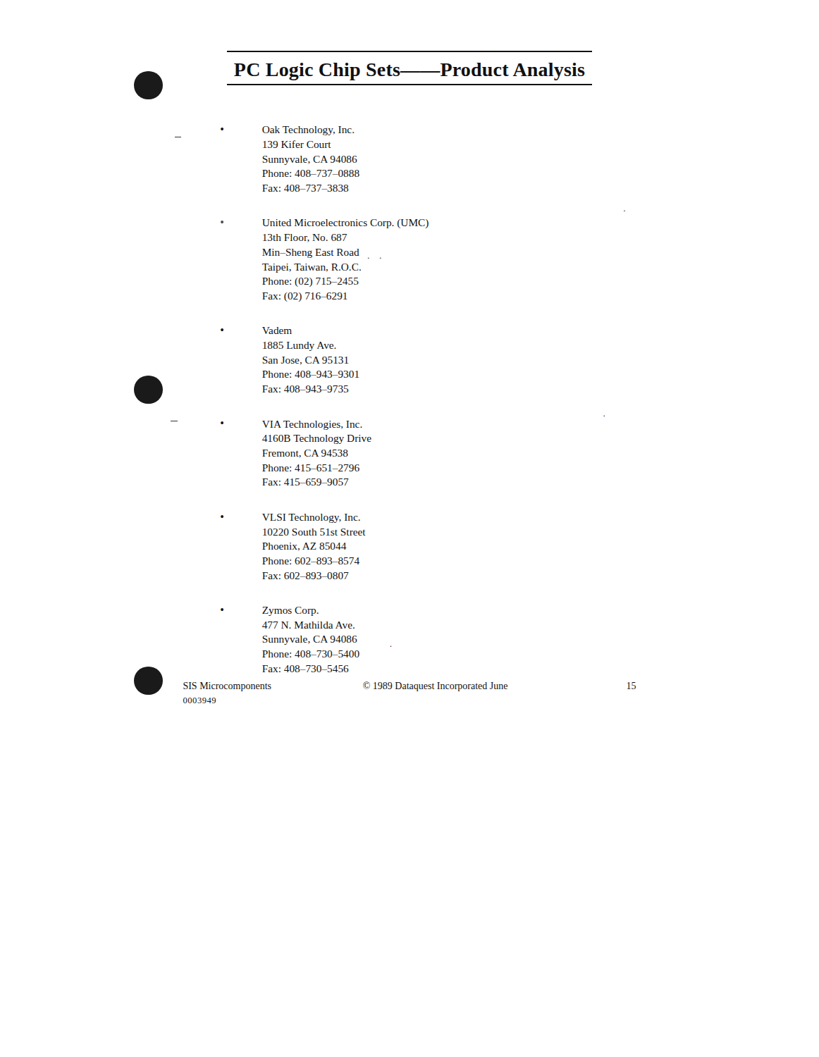PC Logic Chip Sets——Product Analysis
· ·
·
·
·
Oak Technology, Inc. 139 Kifer Court Sunnyvale, CA 94086 Phone: 408–737–0888 Fax: 408–737–3838
United Microelectronics Corp. (UMC) 13th Floor, No. 687 Min–Sheng East Road Taipei, Taiwan, R.O.C. Phone: (02) 715–2455 Fax: (02) 716–6291
Vadem 1885 Lundy Ave. San Jose, CA 95131 Phone: 408–943–9301 Fax: 408–943–9735
VIA Technologies, Inc. 4160B Technology Drive Fremont, CA 94538 Phone: 415–651–2796 Fax: 415–659–9057
VLSI Technology, Inc. 10220 South 51st Street Phoenix, AZ 85044 Phone: 602–893–8574 Fax: 602–893–0807
Zymos Corp. 477 N. Mathilda Ave. Sunnyvale, CA 94086 Phone: 408–730–5400 Fax: 408–730–5456
SIS Microcomponents
© 1989 Dataquest Incorporated June
15
0003949